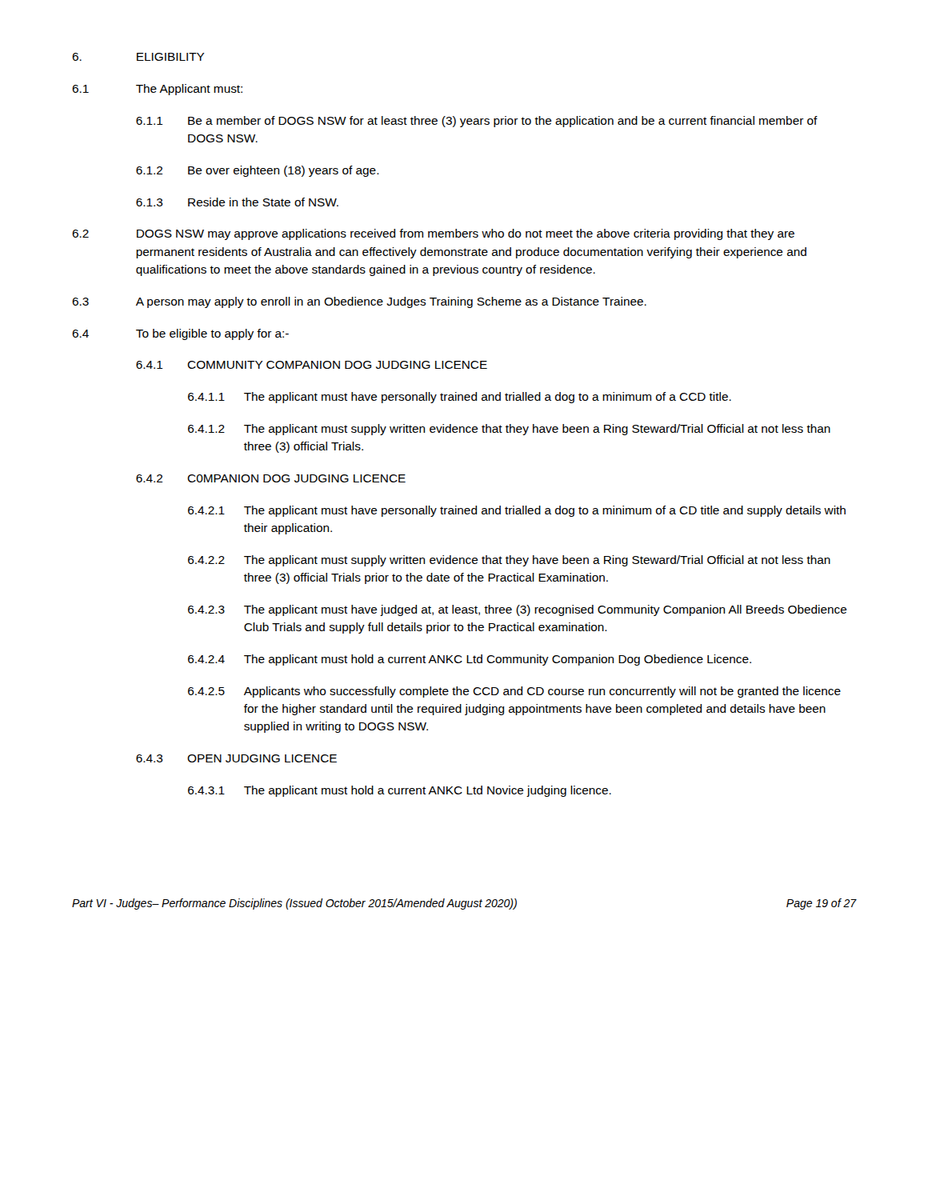6.
ELIGIBILITY
6.1
The Applicant must:
6.1.1
Be a member of DOGS NSW for at least three (3) years prior to the application and be a current financial member of DOGS NSW.
6.1.2
Be over eighteen (18) years of age.
6.1.3
Reside in the State of NSW.
6.2
DOGS NSW may approve applications received from members who do not meet the above criteria providing that they are permanent residents of Australia and can effectively demonstrate and produce documentation verifying their experience and qualifications to meet the above standards gained in a previous country of residence.
6.3
A person may apply to enroll in an Obedience Judges Training Scheme as a Distance Trainee.
6.4
To be eligible to apply for a:-
6.4.1
COMMUNITY COMPANION DOG JUDGING LICENCE
6.4.1.1
The applicant must have personally trained and trialled a dog to a minimum of a CCD title.
6.4.1.2
The applicant must supply written evidence that they have been a Ring Steward/Trial Official at not less than three (3) official Trials.
6.4.2
C0MPANION DOG JUDGING LICENCE
6.4.2.1
The applicant must have personally trained and trialled a dog to a minimum of a CD title and supply details with their application.
6.4.2.2
The applicant must supply written evidence that they have been a Ring Steward/Trial Official at not less than three (3) official Trials prior to the date of the Practical Examination.
6.4.2.3
The applicant must have judged at, at least, three (3) recognised Community Companion All Breeds Obedience Club Trials and supply full details prior to the Practical examination.
6.4.2.4
The applicant must hold a current ANKC Ltd Community Companion Dog Obedience Licence.
6.4.2.5
Applicants who successfully complete the CCD and CD course run concurrently will not be granted the licence for the higher standard until the required judging appointments have been completed and details have been supplied in writing to DOGS NSW.
6.4.3
OPEN JUDGING LICENCE
6.4.3.1
The applicant must hold a current ANKC Ltd Novice judging licence.
Part VI - Judges– Performance Disciplines (Issued October 2015/Amended August 2020)) Page 19 of 27